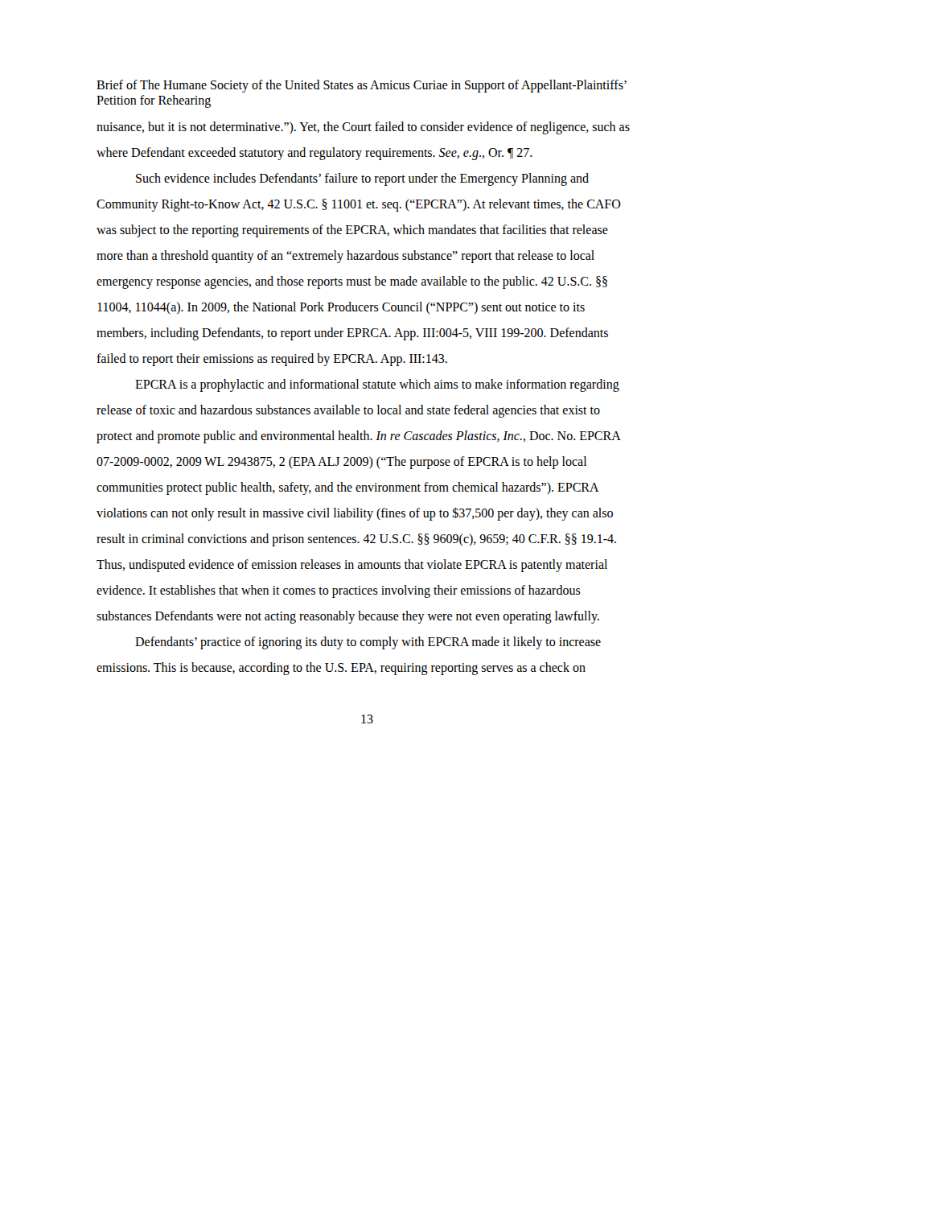Brief of The Humane Society of the United States as Amicus Curiae in Support of Appellant-Plaintiffs’ Petition for Rehearing
nuisance, but it is not determinative.”). Yet, the Court failed to consider evidence of negligence, such as where Defendant exceeded statutory and regulatory requirements. See, e.g., Or. ¶ 27.
Such evidence includes Defendants’ failure to report under the Emergency Planning and Community Right-to-Know Act, 42 U.S.C. § 11001 et. seq. (“EPCRA”). At relevant times, the CAFO was subject to the reporting requirements of the EPCRA, which mandates that facilities that release more than a threshold quantity of an “extremely hazardous substance” report that release to local emergency response agencies, and those reports must be made available to the public. 42 U.S.C. §§ 11004, 11044(a). In 2009, the National Pork Producers Council (“NPPC”) sent out notice to its members, including Defendants, to report under EPRCA. App. III:004-5, VIII 199-200. Defendants failed to report their emissions as required by EPCRA. App. III:143.
EPCRA is a prophylactic and informational statute which aims to make information regarding release of toxic and hazardous substances available to local and state federal agencies that exist to protect and promote public and environmental health. In re Cascades Plastics, Inc., Doc. No. EPCRA 07-2009-0002, 2009 WL 2943875, 2 (EPA ALJ 2009) (“The purpose of EPCRA is to help local communities protect public health, safety, and the environment from chemical hazards”). EPCRA violations can not only result in massive civil liability (fines of up to $37,500 per day), they can also result in criminal convictions and prison sentences. 42 U.S.C. §§ 9609(c), 9659; 40 C.F.R. §§ 19.1-4. Thus, undisputed evidence of emission releases in amounts that violate EPCRA is patently material evidence. It establishes that when it comes to practices involving their emissions of hazardous substances Defendants were not acting reasonably because they were not even operating lawfully.
Defendants’ practice of ignoring its duty to comply with EPCRA made it likely to increase emissions. This is because, according to the U.S. EPA, requiring reporting serves as a check on
13